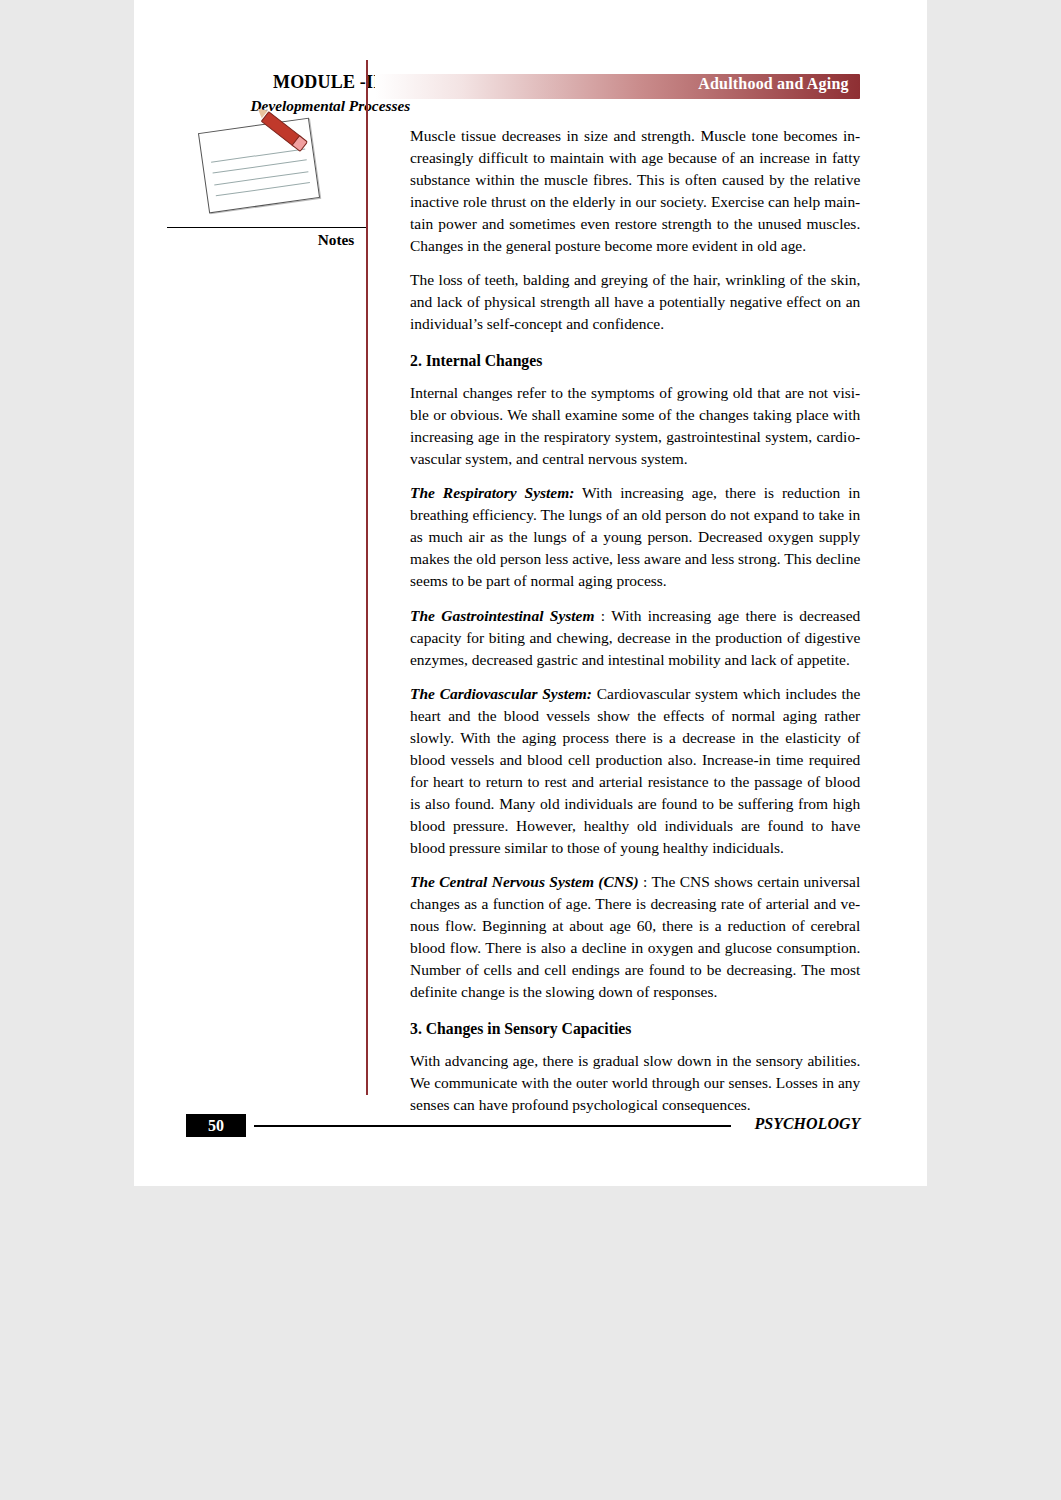MODULE -III
Developmental Processes
Adulthood and Aging
Notes
Muscle tissue decreases in size and strength. Muscle tone becomes increasingly difficult to maintain with age because of an increase in fatty substance within the muscle fibres. This is often caused by the relative inactive role thrust on the elderly in our society. Exercise can help maintain power and sometimes even restore strength to the unused muscles. Changes in the general posture become more evident in old age.
The loss of teeth, balding and greying of the hair, wrinkling of the skin, and lack of physical strength all have a potentially negative effect on an individual’s self-concept and confidence.
2. Internal Changes
Internal changes refer to the symptoms of growing old that are not visible or obvious. We shall examine some of the changes taking place with increasing age in the respiratory system, gastrointestinal system, cardiovascular system, and central nervous system.
The Respiratory System: With increasing age, there is reduction in breathing efficiency. The lungs of an old person do not expand to take in as much air as the lungs of a young person. Decreased oxygen supply makes the old person less active, less aware and less strong. This decline seems to be part of normal aging process.
The Gastrointestinal System : With increasing age there is decreased capacity for biting and chewing, decrease in the production of digestive enzymes, decreased gastric and intestinal mobility and lack of appetite.
The Cardiovascular System: Cardiovascular system which includes the heart and the blood vessels show the effects of normal aging rather slowly. With the aging process there is a decrease in the elasticity of blood vessels and blood cell production also. Increase-in time required for heart to return to rest and arterial resistance to the passage of blood is also found. Many old individuals are found to be suffering from high blood pressure. However, healthy old individuals are found to have blood pressure similar to those of young healthy indiciduals.
The Central Nervous System (CNS) : The CNS shows certain universal changes as a function of age. There is decreasing rate of arterial and venous flow. Beginning at about age 60, there is a reduction of cerebral blood flow. There is also a decline in oxygen and glucose consumption. Number of cells and cell endings are found to be decreasing. The most definite change is the slowing down of responses.
3. Changes in Sensory Capacities
With advancing age, there is gradual slow down in the sensory abilities. We communicate with the outer world through our senses. Losses in any senses can have profound psychological consequences.
50
PSYCHOLOGY